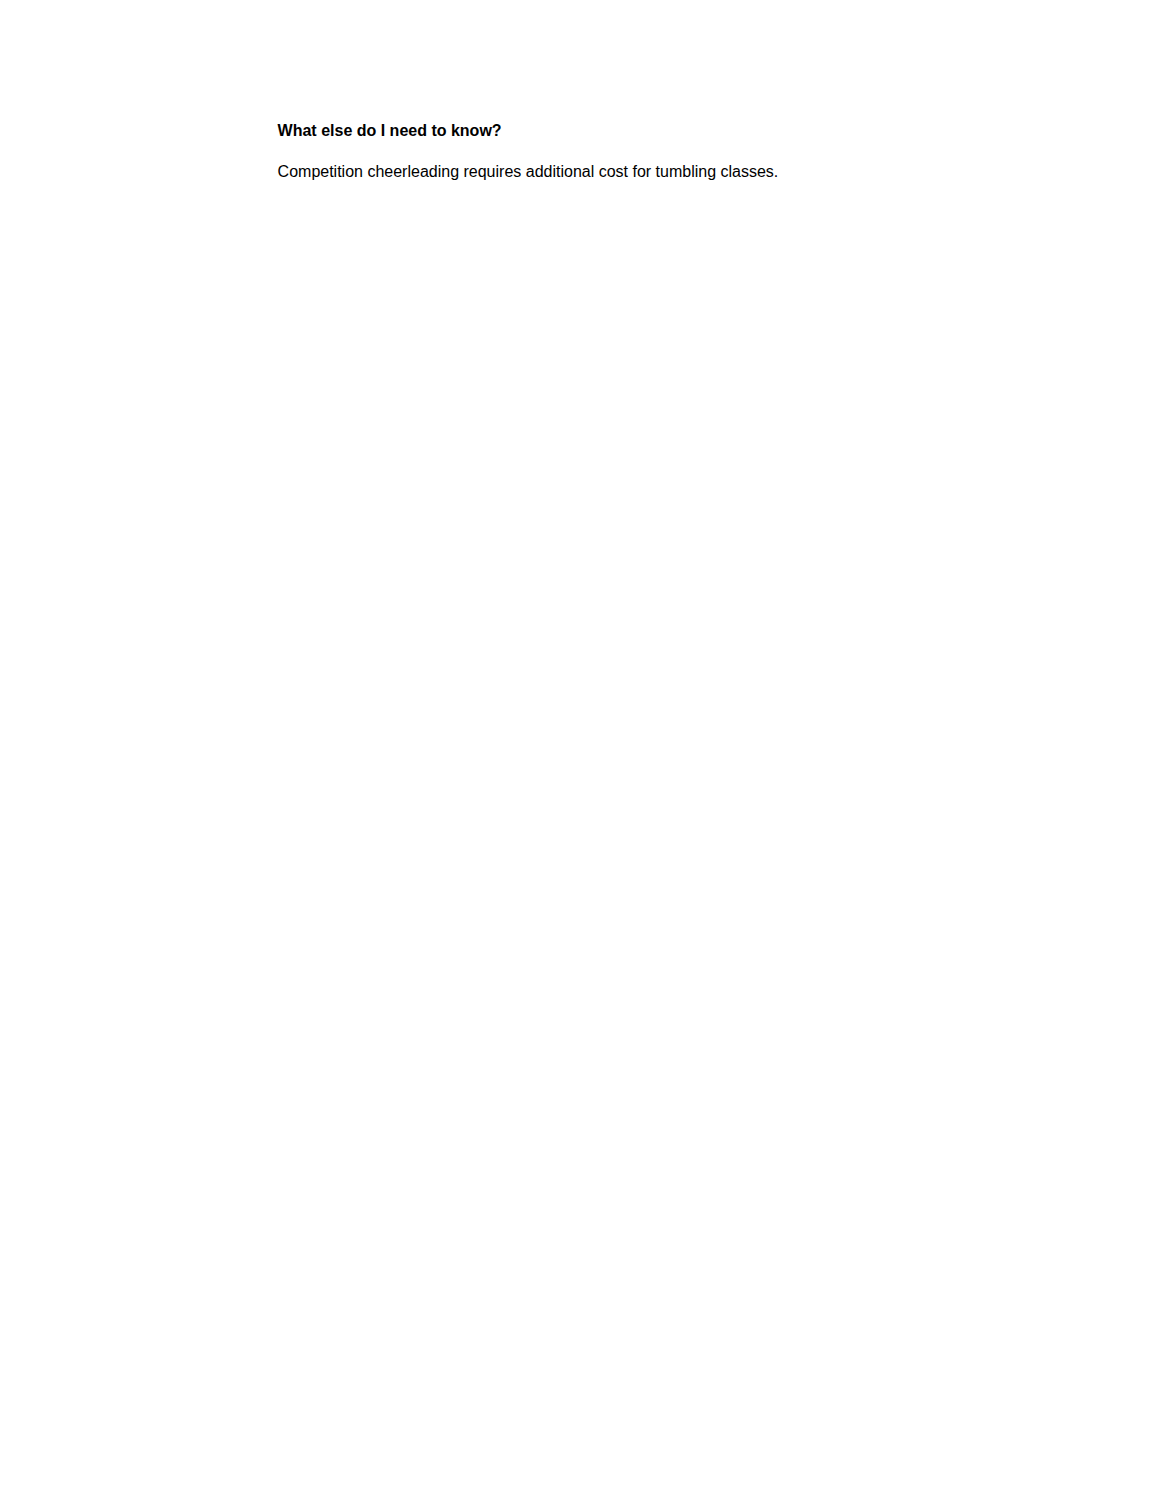What else do I need to know?
Competition cheerleading requires additional cost for tumbling classes.